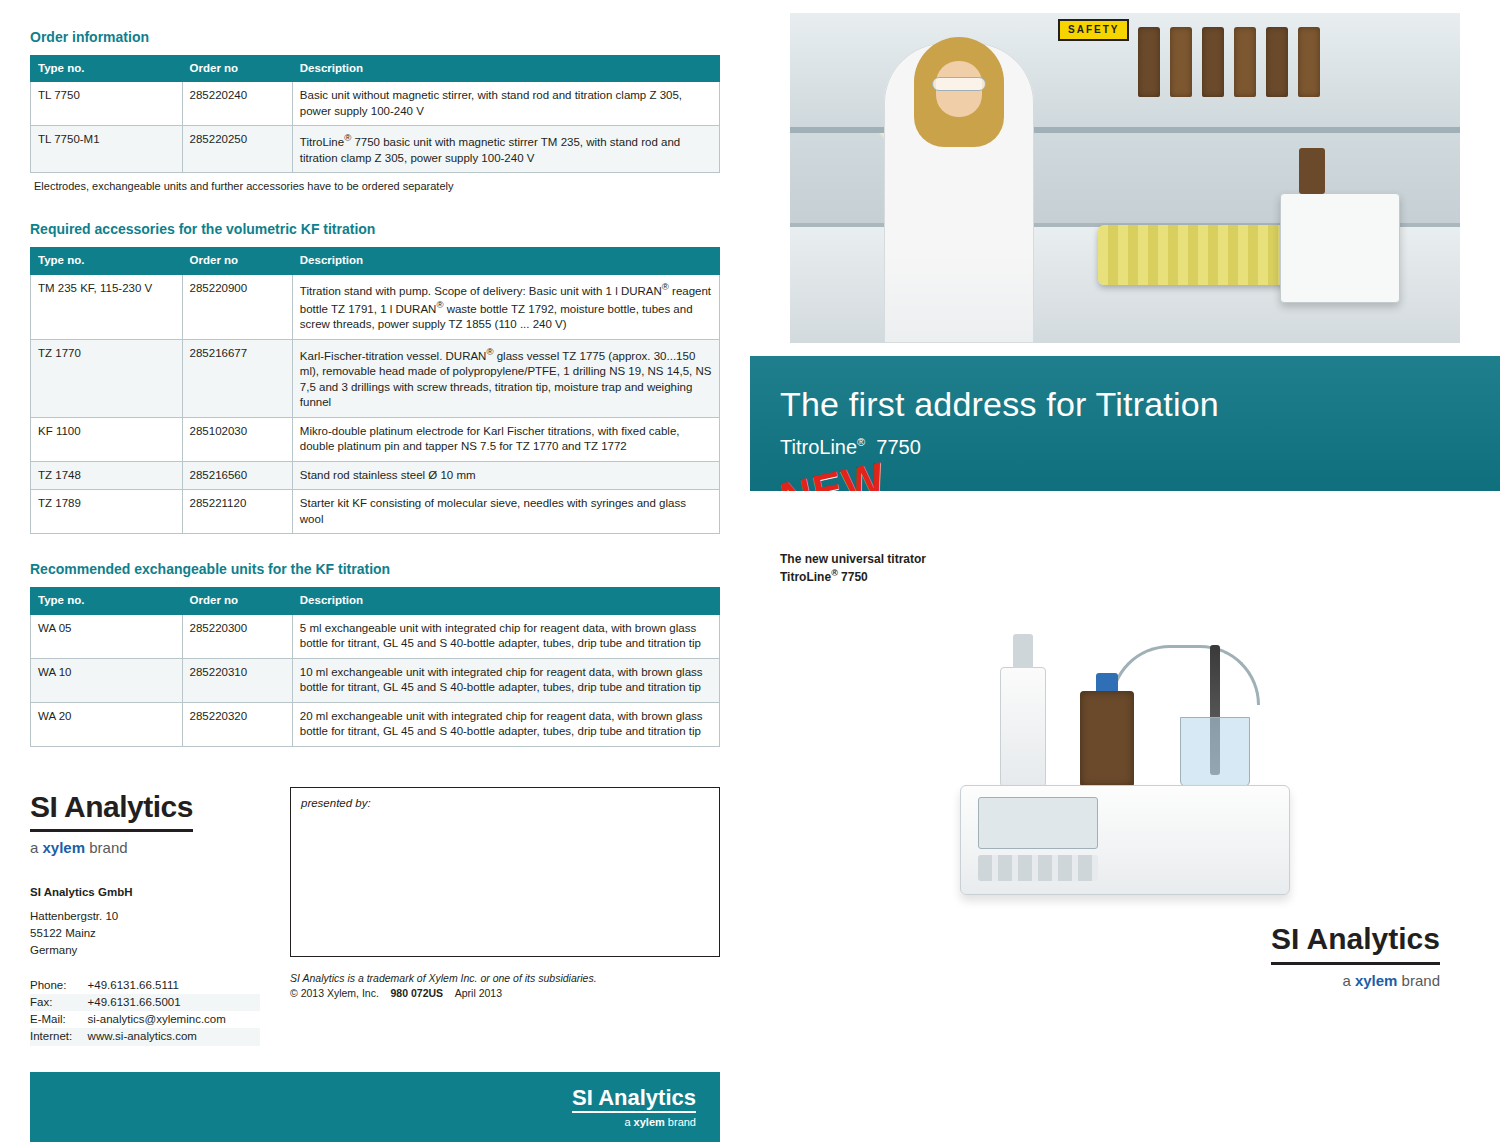Order information
| Type no. | Order no | Description |
| --- | --- | --- |
| TL 7750 | 285220240 | Basic unit without magnetic stirrer, with stand rod and titration clamp Z 305, power supply 100-240 V |
| TL 7750-M1 | 285220250 | TitroLine ® 7750 basic unit with magnetic stirrer TM 235, with stand rod and titration clamp Z 305, power supply 100-240 V |
Electrodes, exchangeable units and further accessories have to be ordered separately
Required accessories for the volumetric KF titration
| Type no. | Order no | Description |
| --- | --- | --- |
| TM 235 KF, 115-230 V | 285220900 | Titration stand with pump. Scope of delivery: Basic unit with 1 l DURAN ® reagent bottle TZ 1791, 1 l DURAN ® waste bottle TZ 1792, moisture bottle, tubes and screw threads, power supply TZ 1855 (110 ... 240 V) |
| TZ 1770 | 285216677 | Karl-Fischer-titration vessel. DURAN ® glass vessel TZ 1775 (approx. 30...150 ml), removable head made of polypropylene/PTFE, 1 drilling NS 19, NS 14,5, NS 7,5 and 3 drillings with screw threads, titration tip, moisture trap and weighing funnel |
| KF 1100 | 285102030 | Mikro-double platinum electrode for Karl Fischer titrations, with fixed cable, double platinum pin and tapper NS 7.5 for TZ 1770 and TZ 1772 |
| TZ 1748 | 285216560 | Stand rod stainless steel Ø 10 mm |
| TZ 1789 | 285221120 | Starter kit KF consisting of molecular sieve, needles with syringes and glass wool |
Recommended exchangeable units for the KF titration
| Type no. | Order no | Description |
| --- | --- | --- |
| WA 05 | 285220300 | 5 ml exchangeable unit with integrated chip for reagent data, with brown glass bottle for titrant, GL 45 and S 40-bottle adapter, tubes, drip tube and titration tip |
| WA 10 | 285220310 | 10 ml exchangeable unit with integrated chip for reagent data, with brown glass bottle for titrant, GL 45 and S 40-bottle adapter, tubes, drip tube and titration tip |
| WA 20 | 285220320 | 20 ml exchangeable unit with integrated chip for reagent data, with brown glass bottle for titrant, GL 45 and S 40-bottle adapter, tubes, drip tube and titration tip |
SI Analytics
a xylem brand
SI Analytics GmbH Hattenbergstr. 10
55122 Mainz
Germany
| Phone: | +49.6131.66.5111 |
| Fax: | +49.6131.66.5001 |
| E-Mail: | si-analytics@xyleminc.com |
| Internet: | www.si-analytics.com |
presented by:
SI Analytics is a trademark of Xylem Inc. or one of its subsidiaries.
© 2013 Xylem, Inc. 980 072US April 2013
SI Analytics a xylem brand
SAFETY
The first address for Titration
TitroLine® 7750
NEW
The new universal titrator
TitroLine® 7750
SI Analytics
a xylem brand